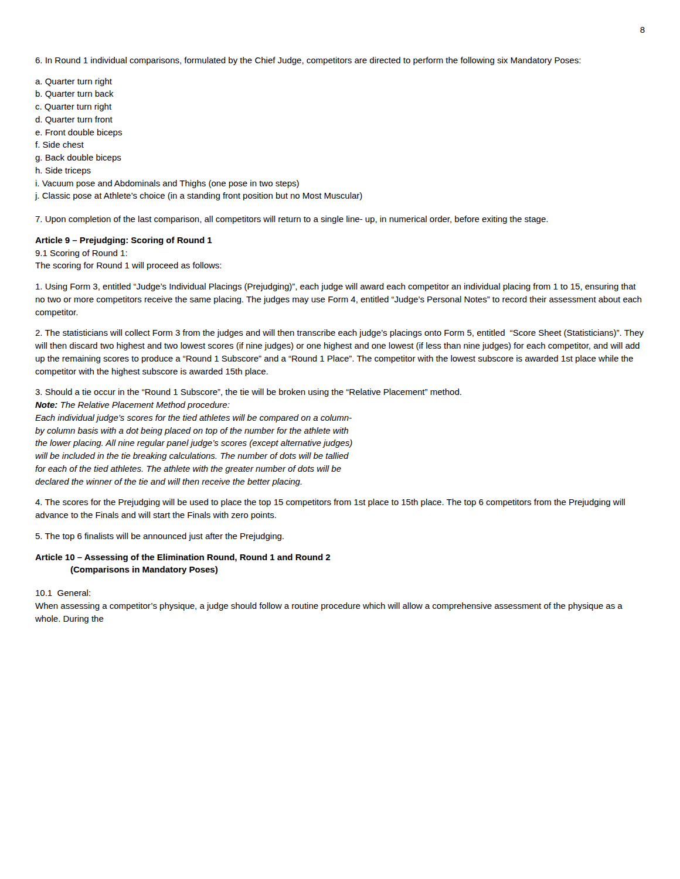8
6. In Round 1 individual comparisons, formulated by the Chief Judge, competitors are directed to perform the following six Mandatory Poses:
a. Quarter turn right
b. Quarter turn back
c. Quarter turn right
d. Quarter turn front
e. Front double biceps
f. Side chest
g. Back double biceps
h. Side triceps
i. Vacuum pose and Abdominals and Thighs (one pose in two steps)
j. Classic pose at Athlete’s choice (in a standing front position but no Most Muscular)
7. Upon completion of the last comparison, all competitors will return to a single line- up, in numerical order, before exiting the stage.
Article 9 – Prejudging: Scoring of Round 1
9.1 Scoring of Round 1:
The scoring for Round 1 will proceed as follows:
1. Using Form 3, entitled “Judge’s Individual Placings (Prejudging)”, each judge will award each competitor an individual placing from 1 to 15, ensuring that no two or more competitors receive the same placing. The judges may use Form 4, entitled “Judge’s Personal Notes” to record their assessment about each competitor.
2. The statisticians will collect Form 3 from the judges and will then transcribe each judge’s placings onto Form 5, entitled “Score Sheet (Statisticians)”. They will then discard two highest and two lowest scores (if nine judges) or one highest and one lowest (if less than nine judges) for each competitor, and will add up the remaining scores to produce a “Round 1 Subscore” and a “Round 1 Place”. The competitor with the lowest subscore is awarded 1st place while the competitor with the highest subscore is awarded 15th place.
3. Should a tie occur in the “Round 1 Subscore”, the tie will be broken using the “Relative Placement” method.
Note: The Relative Placement Method procedure:
Each individual judge’s scores for the tied athletes will be compared on a column-
by column basis with a dot being placed on top of the number for the athlete with
the lower placing. All nine regular panel judge’s scores (except alternative judges)
will be included in the tie breaking calculations. The number of dots will be tallied
for each of the tied athletes. The athlete with the greater number of dots will be
declared the winner of the tie and will then receive the better placing.
4. The scores for the Prejudging will be used to place the top 15 competitors from 1st place to 15th place. The top 6 competitors from the Prejudging will advance to the Finals and will start the Finals with zero points.
5. The top 6 finalists will be announced just after the Prejudging.
Article 10 – Assessing of the Elimination Round, Round 1 and Round 2
(Comparisons in Mandatory Poses)
10.1 General:
When assessing a competitor’s physique, a judge should follow a routine procedure which will allow a comprehensive assessment of the physique as a whole. During the